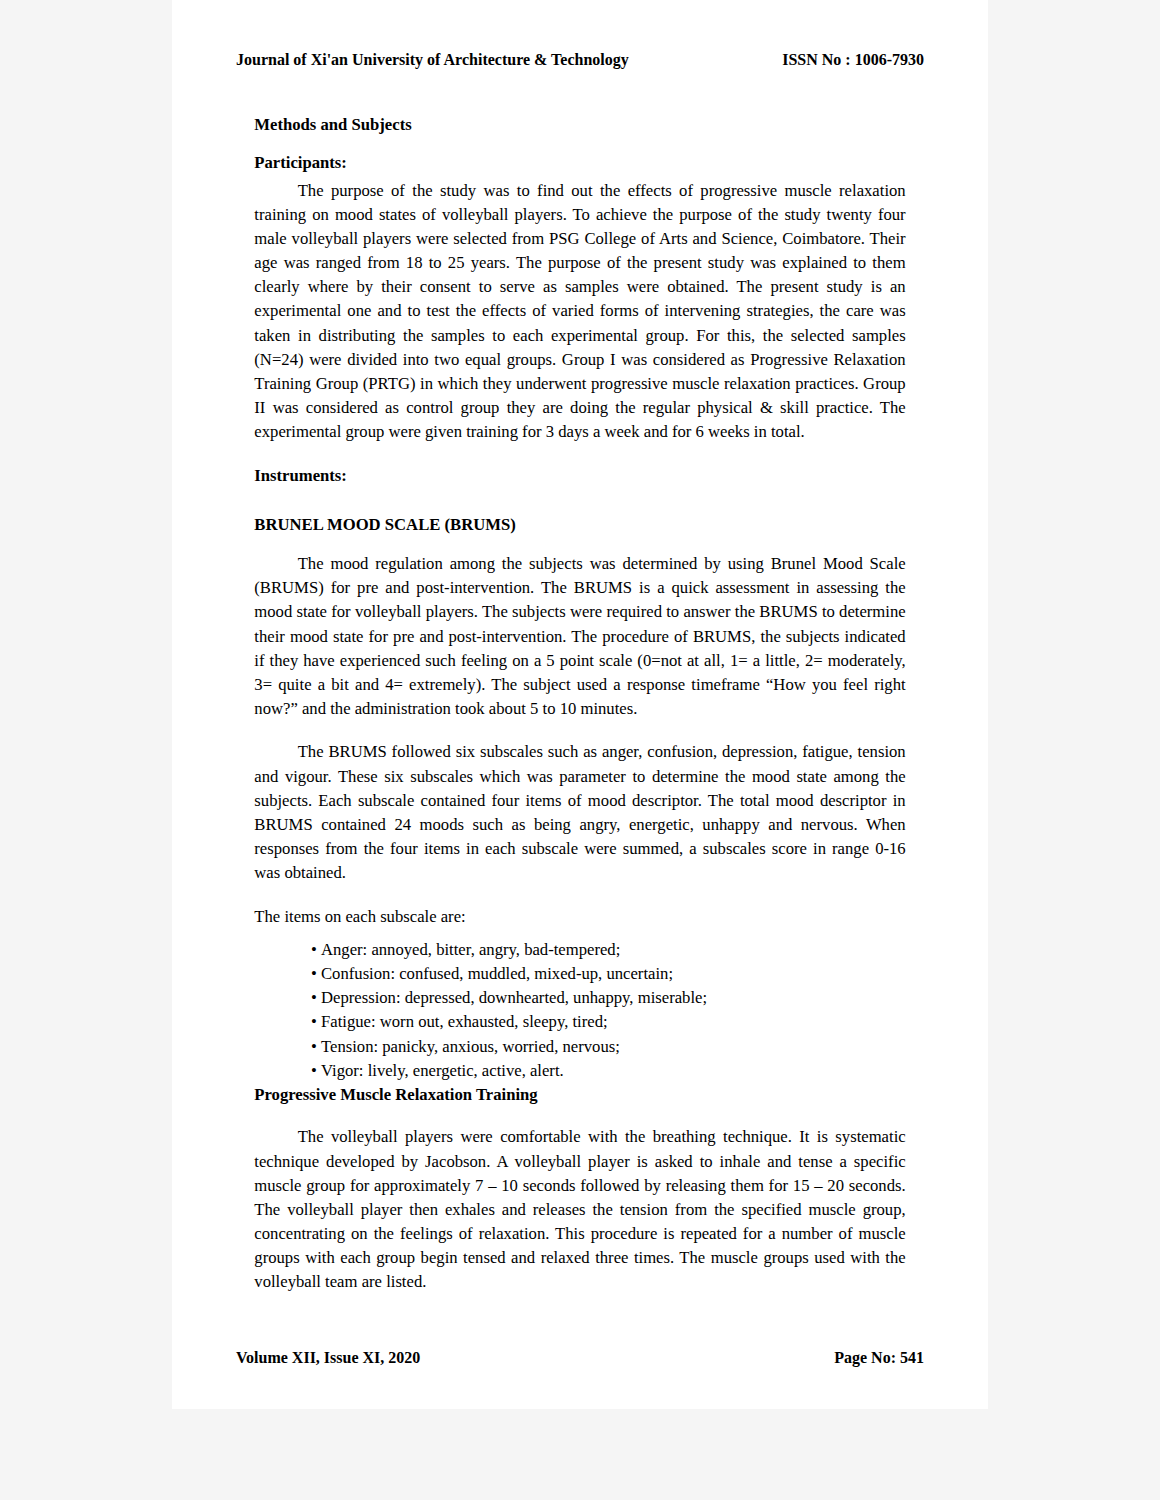Journal of Xi'an University of Architecture & Technology
ISSN No : 1006-7930
Methods and Subjects
Participants:
The purpose of the study was to find out the effects of progressive muscle relaxation training on mood states of volleyball players. To achieve the purpose of the study twenty four male volleyball players were selected from PSG College of Arts and Science, Coimbatore. Their age was ranged from 18 to 25 years. The purpose of the present study was explained to them clearly where by their consent to serve as samples were obtained. The present study is an experimental one and to test the effects of varied forms of intervening strategies, the care was taken in distributing the samples to each experimental group. For this, the selected samples (N=24) were divided into two equal groups. Group I was considered as Progressive Relaxation Training Group (PRTG) in which they underwent progressive muscle relaxation practices. Group II was considered as control group they are doing the regular physical & skill practice. The experimental group were given training for 3 days a week and for 6 weeks in total.
Instruments:
BRUNEL MOOD SCALE (BRUMS)
The mood regulation among the subjects was determined by using Brunel Mood Scale (BRUMS) for pre and post-intervention. The BRUMS is a quick assessment in assessing the mood state for volleyball players. The subjects were required to answer the BRUMS to determine their mood state for pre and post-intervention. The procedure of BRUMS, the subjects indicated if they have experienced such feeling on a 5 point scale (0=not at all, 1= a little, 2= moderately, 3= quite a bit and 4= extremely). The subject used a response timeframe “How you feel right now?” and the administration took about 5 to 10 minutes.
The BRUMS followed six subscales such as anger, confusion, depression, fatigue, tension and vigour. These six subscales which was parameter to determine the mood state among the subjects. Each subscale contained four items of mood descriptor. The total mood descriptor in BRUMS contained 24 moods such as being angry, energetic, unhappy and nervous. When responses from the four items in each subscale were summed, a subscales score in range 0-16 was obtained.
The items on each subscale are:
Anger: annoyed, bitter, angry, bad-tempered;
Confusion: confused, muddled, mixed-up, uncertain;
Depression: depressed, downhearted, unhappy, miserable;
Fatigue: worn out, exhausted, sleepy, tired;
Tension: panicky, anxious, worried, nervous;
Vigor: lively, energetic, active, alert.
Progressive Muscle Relaxation Training
The volleyball players were comfortable with the breathing technique. It is systematic technique developed by Jacobson. A volleyball player is asked to inhale and tense a specific muscle group for approximately 7 – 10 seconds followed by releasing them for 15 – 20 seconds. The volleyball player then exhales and releases the tension from the specified muscle group, concentrating on the feelings of relaxation. This procedure is repeated for a number of muscle groups with each group begin tensed and relaxed three times. The muscle groups used with the volleyball team are listed.
Volume XII, Issue XI, 2020
Page No: 541